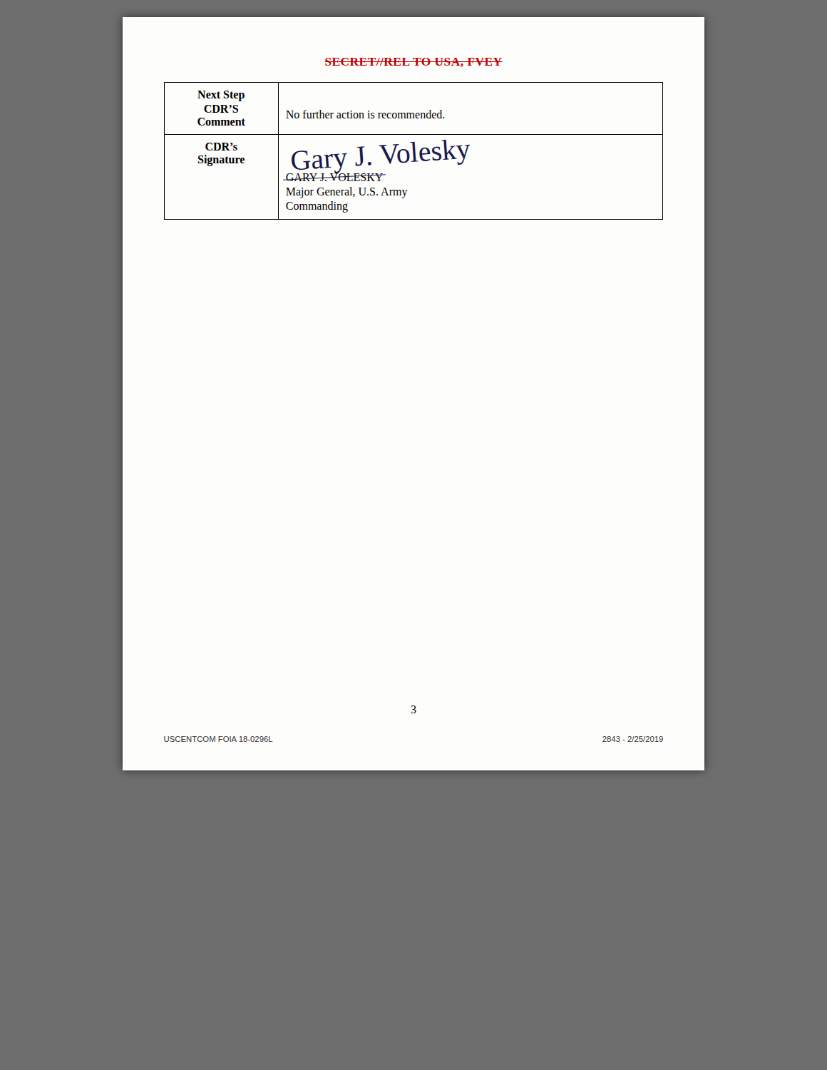SECRET//REL TO USA, FVEY
| Next Step CDR’S Comment | No further action is recommended. |
| CDR’s Signature | Gary J. Volesky GARY J. VOLESKY Major General, U.S. Army Commanding |
3
USCENTCOM FOIA 18-0296L 2843 - 2/25/2019